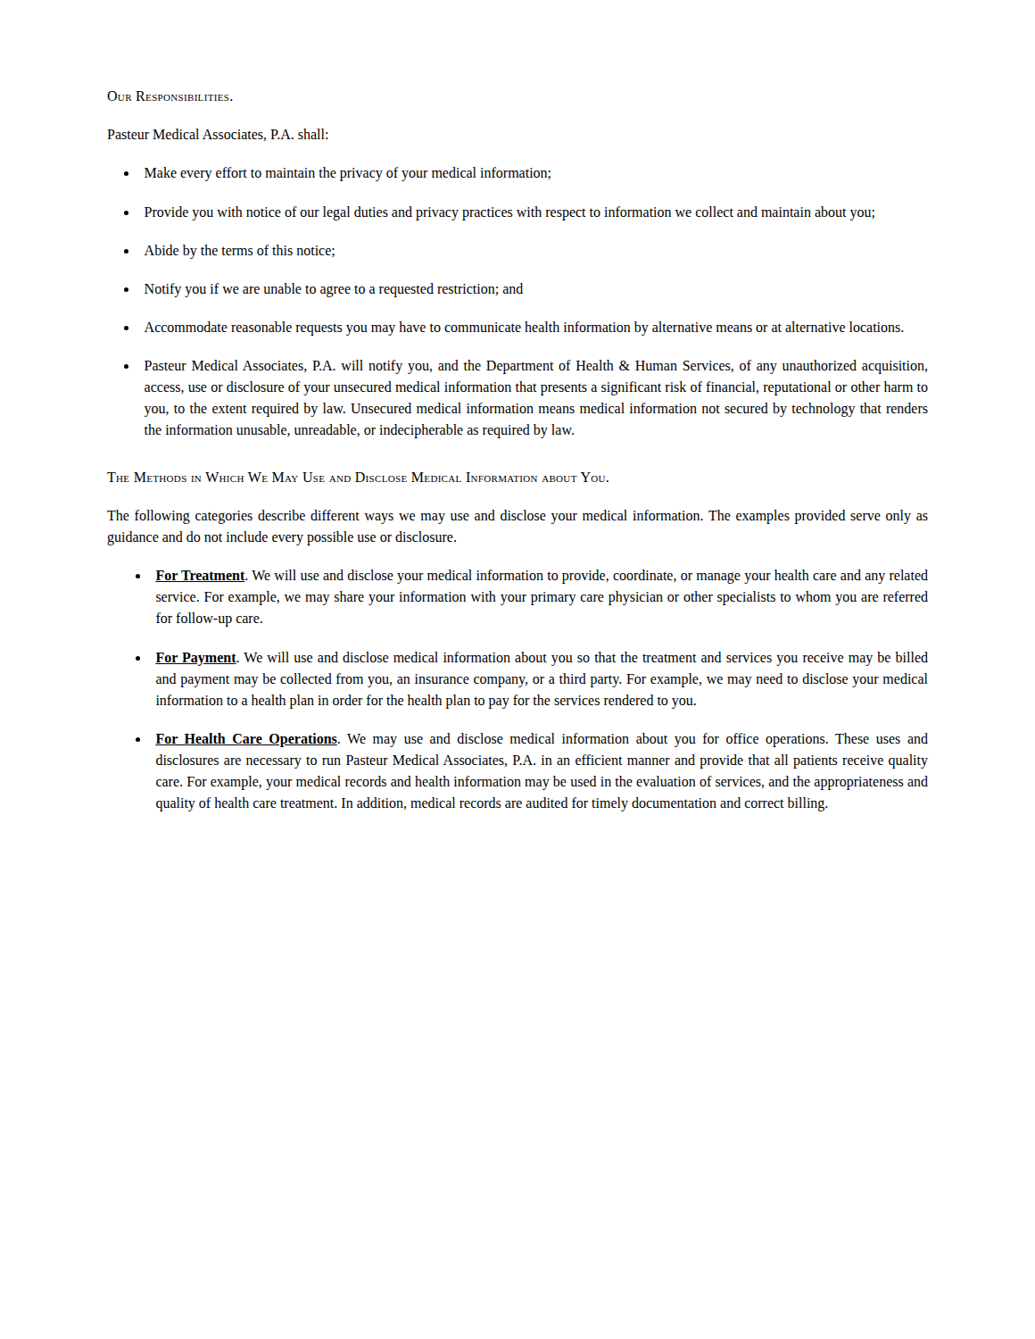Our Responsibilities.
Pasteur Medical Associates, P.A. shall:
Make every effort to maintain the privacy of your medical information;
Provide you with notice of our legal duties and privacy practices with respect to information we collect and maintain about you;
Abide by the terms of this notice;
Notify you if we are unable to agree to a requested restriction; and
Accommodate reasonable requests you may have to communicate health information by alternative means or at alternative locations.
Pasteur Medical Associates, P.A. will notify you, and the Department of Health & Human Services, of any unauthorized acquisition, access, use or disclosure of your unsecured medical information that presents a significant risk of financial, reputational or other harm to you, to the extent required by law. Unsecured medical information means medical information not secured by technology that renders the information unusable, unreadable, or indecipherable as required by law.
The Methods in Which We May Use and Disclose Medical Information about You.
The following categories describe different ways we may use and disclose your medical information. The examples provided serve only as guidance and do not include every possible use or disclosure.
For Treatment. We will use and disclose your medical information to provide, coordinate, or manage your health care and any related service. For example, we may share your information with your primary care physician or other specialists to whom you are referred for follow-up care.
For Payment. We will use and disclose medical information about you so that the treatment and services you receive may be billed and payment may be collected from you, an insurance company, or a third party. For example, we may need to disclose your medical information to a health plan in order for the health plan to pay for the services rendered to you.
For Health Care Operations. We may use and disclose medical information about you for office operations. These uses and disclosures are necessary to run Pasteur Medical Associates, P.A. in an efficient manner and provide that all patients receive quality care. For example, your medical records and health information may be used in the evaluation of services, and the appropriateness and quality of health care treatment. In addition, medical records are audited for timely documentation and correct billing.